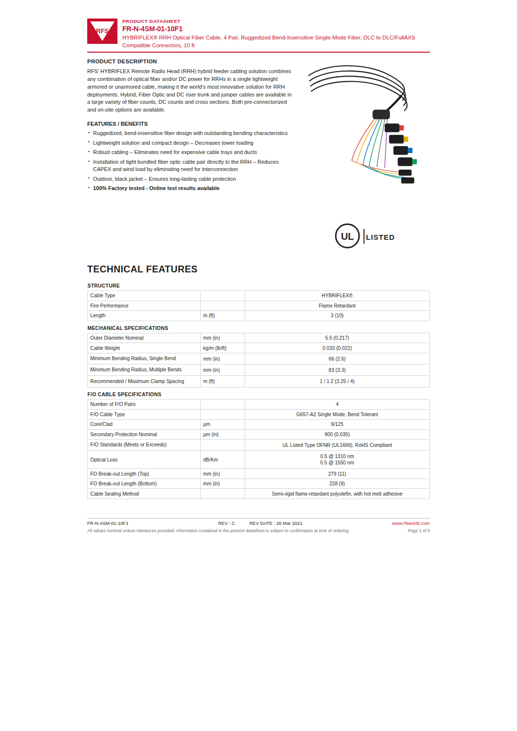RFS
PRODUCT DATASHEET
FR-N-4SM-01-10F1
HYBRIFLEX® RRH Optical Fiber Cable, 4 Pair, Ruggedized Bend-Insensitive Single-Mode Fiber, DLC to DLC/FullAXS Compatible Connectors, 10 ft
PRODUCT DESCRIPTION
RFS’ HYBRIFLEX Remote Radio Head (RRH) hybrid feeder cabling solution combines any combination of optical fiber and/or DC power for RRHs in a single lightweight armored or unarmored cable, making it the world’s most innovative solution for RRH deployments. Hybrid, Fiber Optic and DC riser trunk and jumper cables are available in a large variety of fiber counts, DC counts and cross sections. Both pre-connectorized and on-site options are available.
FEATURES / BENEFITS
Ruggedized, bend-insensitive fiber design with outstanding bending characteristics
Lightweight solution and compact design – Decreases tower loading
Robust cabling – Eliminates need for expensive cable trays and ducts
Installation of tight bundled fiber optic cable pair directly to the RRH – Reduces CAPEX and wind load by eliminating need for interconnection
Outdoor, black jacket – Ensures long-lasting cable protection
100% Factory tested - Online test results available
UL LISTED
TECHNICAL FEATURES
| STRUCTURE |
| Cable Type | | HYBRIFLEX® |
| Fire Performance | | Flame Retardant |
| Length | m (ft) | 3 (10) |
| MECHANICAL SPECIFICATIONS |
| Outer Diameter Nominal | mm (in) | 5.5 (0.217) |
| Cable Weight | kg/m (lb/ft) | 0.033 (0.022) |
| Minimum Bending Radius, Single Bend | mm (in) | 66 (2.6) |
| Minimum Bending Radius, Multiple Bends | mm (in) | 83 (3.3) |
| Recommended / Maximum Clamp Spacing | m (ft) | 1 / 1.2 (3.25 / 4) |
| F/O CABLE SPECIFICATIONS |
| Number of F/O Pairs | | 4 |
| F/O Cable Type | | G657-A2 Single Mode, Bend Tolerant |
| Core/Clad | µm | 9/125 |
| Secondary Protection Nominal | µm (in) | 900 (0.035) |
| F/O Standards (Meets or Exceeds) | | UL Listed Type OFNR (UL1666), RoHS Compliant |
| Optical Loss | dB/Km | 0.5 @ 1310 nm 0.5 @ 1550 nm |
| FO Break-out Length (Top) | mm (in) | 279 (11) |
| FO Break-out Length (Bottom) | mm (in) | 228 (9) |
| Cable Sealing Method | | Semi-rigid flame-retardant polyolefin, with hot melt adhesive |
FR-N-4SM-01-10F1
REV : C REV DATE : 26 Mar 2021
www.rfsworld.com
All values nominal unless tolerances provided; information contained in the present datasheet is subject to confirmation at time of ordering Page 1 of 5